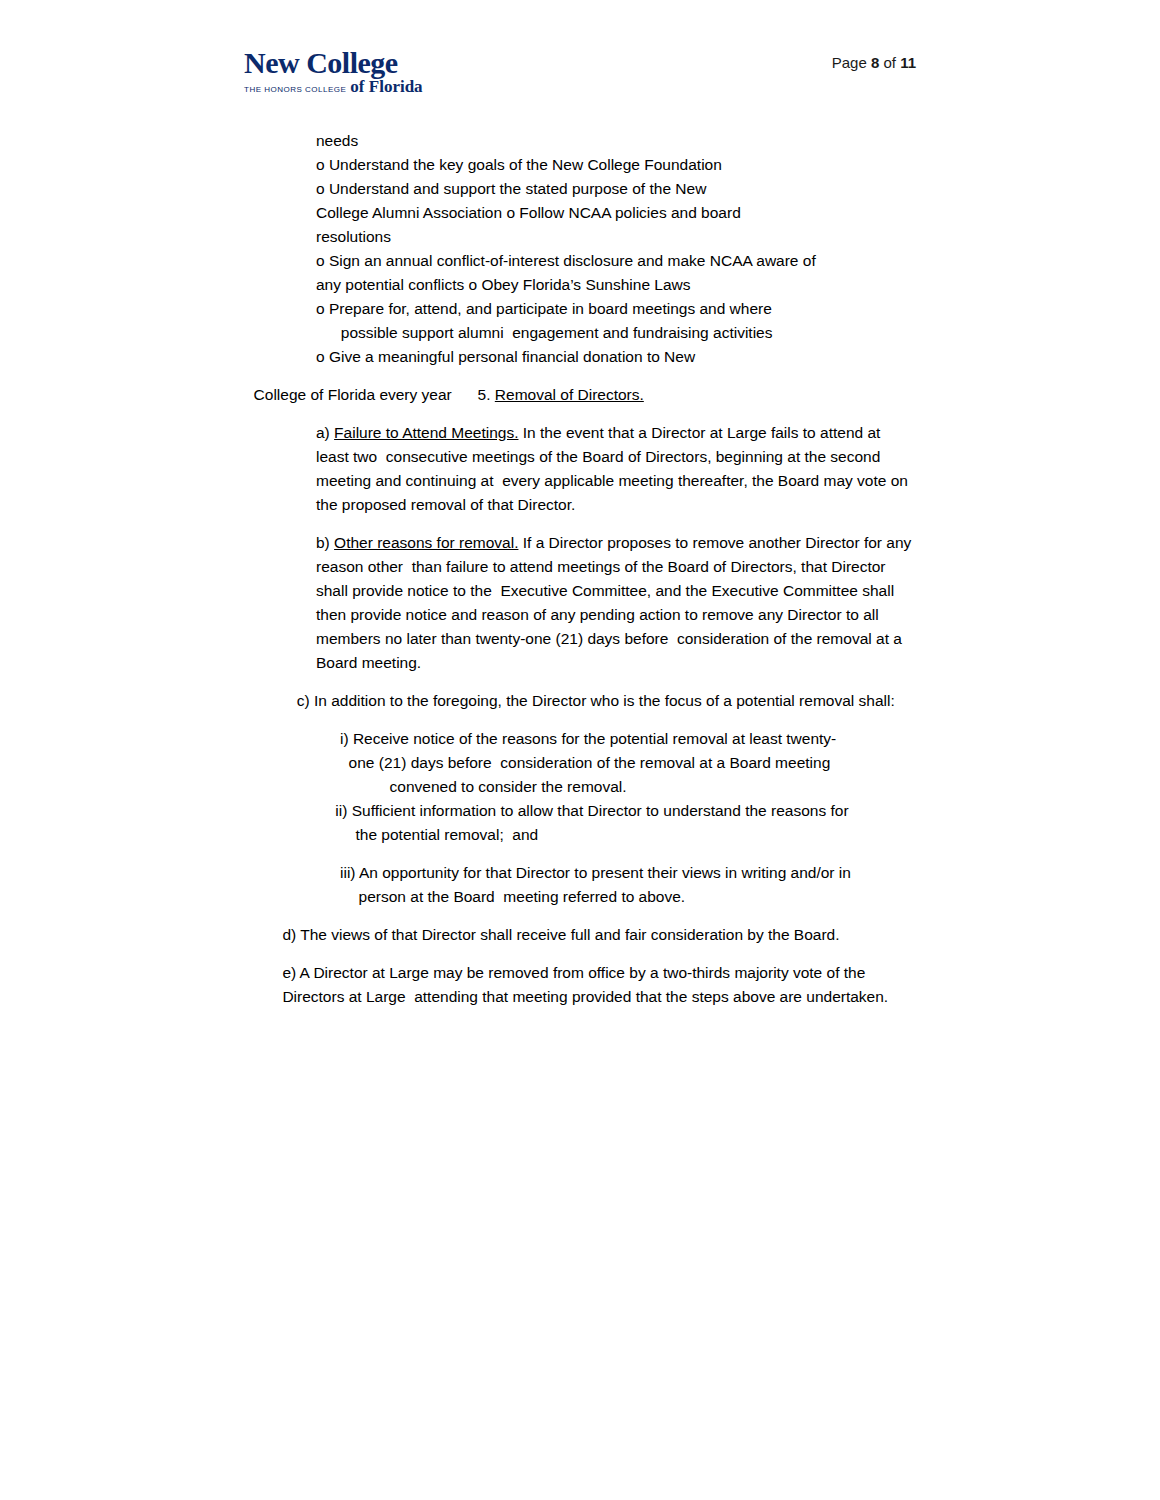New College
THE HONORS COLLEGE of Florida
Page 8 of 11
needs
o Understand the key goals of the New College Foundation
o Understand and support the stated purpose of the New
College Alumni Association o Follow NCAA policies and board
resolutions
o Sign an annual conflict-of-interest disclosure and make NCAA aware of
any potential conflicts o Obey Florida’s Sunshine Laws
o Prepare for, attend, and participate in board meetings and where
possible support alumni engagement and fundraising activities
o Give a meaningful personal financial donation to New
College of Florida every year 5. Removal of Directors.
a) Failure to Attend Meetings. In the event that a Director at Large fails to attend at least two consecutive meetings of the Board of Directors, beginning at the second meeting and continuing at every applicable meeting thereafter, the Board may vote on the proposed removal of that Director.
b) Other reasons for removal. If a Director proposes to remove another Director for any reason other than failure to attend meetings of the Board of Directors, that Director shall provide notice to the Executive Committee, and the Executive Committee shall then provide notice and reason of any pending action to remove any Director to all members no later than twenty-one (21) days before consideration of the removal at a Board meeting.
c) In addition to the foregoing, the Director who is the focus of a potential removal shall:
i) Receive notice of the reasons for the potential removal at least twenty-
one (21) days before consideration of the removal at a Board meeting
convened to consider the removal.
ii) Sufficient information to allow that Director to understand the reasons for
the potential removal; and
iii) An opportunity for that Director to present their views in writing and/or in
person at the Board meeting referred to above.
d) The views of that Director shall receive full and fair consideration by the Board.
e) A Director at Large may be removed from office by a two-thirds majority vote of the Directors at Large attending that meeting provided that the steps above are undertaken.